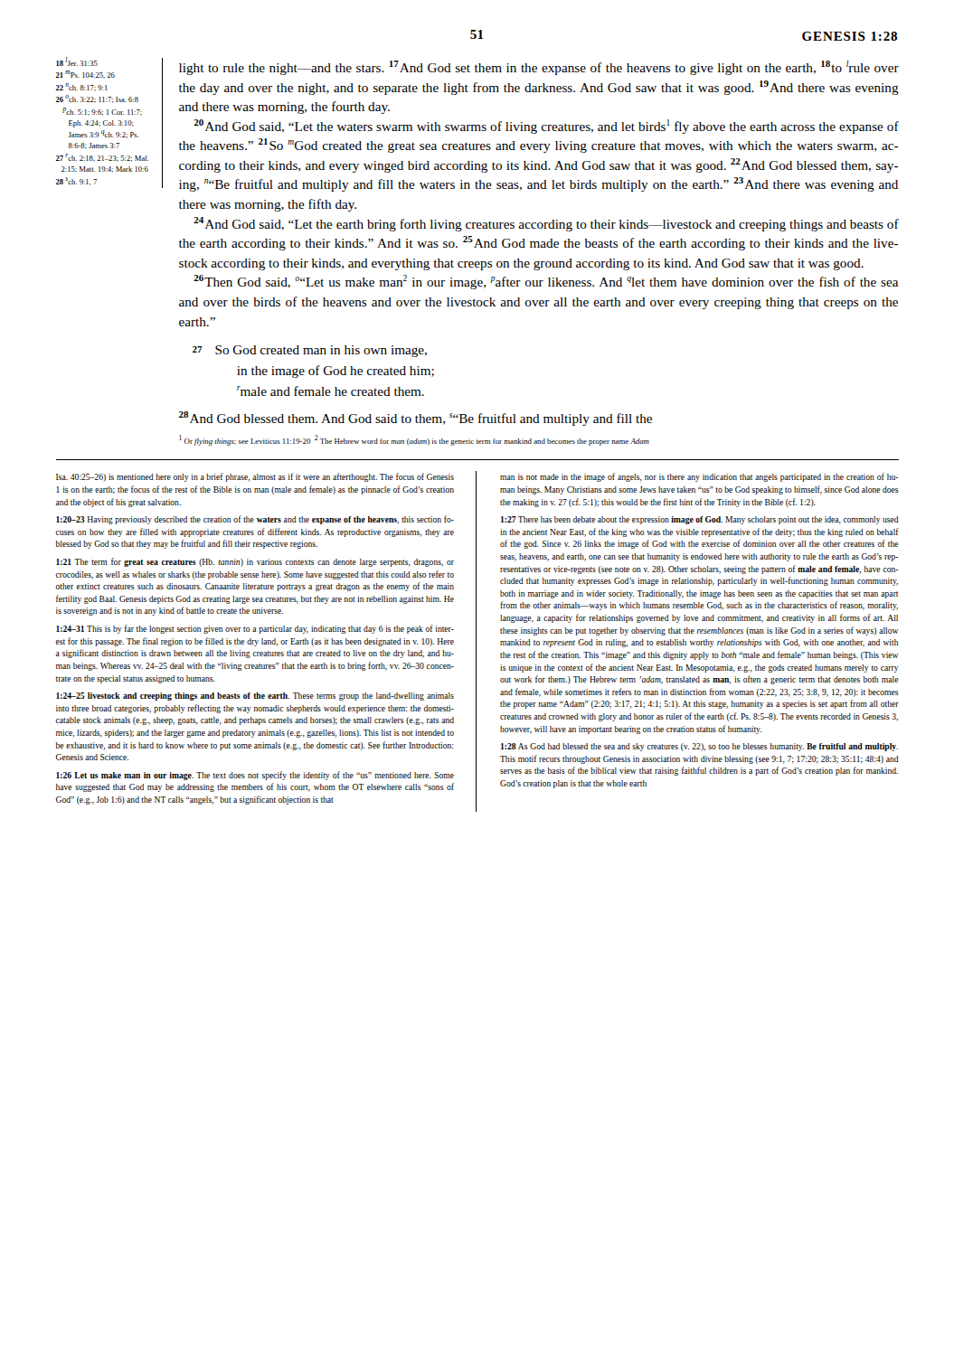51 Genesis 1:28
18 lJer. 31:35
21 mPs. 104:25, 26
22 nch. 8:17; 9:1
26 och. 3:22; 11:7; Isa. 6:8
pch. 5:1; 9:6; 1 Cor. 11:7; Eph. 4:24; Col. 3:10; James 3:9 qch. 9:2; Ps. 8:6-8; James 3:7
27 rch. 2:18, 21–23; 5:2; Mal. 2:15; Matt. 19:4; Mark 10:6
28 sch. 9:1, 7
light to rule the night—and the stars. 17 And God set them in the expanse of the heavens to give light on the earth, 18to lrule over the day and over the night, and to separate the light from the darkness. And God saw that it was good. 19 And there was evening and there was morning, the fourth day.
20 And God said, “Let the waters swarm with swarms of living creatures, and let birds1 fly above the earth across the expanse of the heavens.” 21 So mGod created the great sea creatures and every living creature that moves, with which the waters swarm, according to their kinds, and every winged bird according to its kind. And God saw that it was good. 22 And God blessed them, saying, n“Be fruitful and multiply and fill the waters in the seas, and let birds multiply on the earth.” 23 And there was evening and there was morning, the fifth day.
24 And God said, “Let the earth bring forth living creatures according to their kinds—livestock and creeping things and beasts of the earth according to their kinds.” And it was so. 25 And God made the beasts of the earth according to their kinds and the livestock according to their kinds, and everything that creeps on the ground according to its kind. And God saw that it was good.
26 Then God said, o“Let us make man2 in our image, pafter our likeness. And qlet them have dominion over the fish of the sea and over the birds of the heavens and over the livestock and over all the earth and over every creeping thing that creeps on the earth.”
27
So God created man in his own image,
in the image of God he created him;
rmale and female he created them.
28 And God blessed them. And God said to them, s“Be fruitful and multiply and fill the
1 Or flying things; see Leviticus 11:19-20 2 The Hebrew word for man (adam) is the generic term for mankind and becomes the proper name Adam
Isa. 40:25–26) is mentioned here only in a brief phrase, almost as if it were an afterthought. The focus of Genesis 1 is on the earth; the focus of the rest of the Bible is on man (male and female) as the pinnacle of God’s creation and the object of his great salvation.
1:20–23 Having previously described the creation of the waters and the expanse of the heavens, this section focuses on how they are filled with appropriate creatures of different kinds. As reproductive organisms, they are blessed by God so that they may be fruitful and fill their respective regions.
1:21 The term for great sea creatures (Hb. tannin) in various contexts can denote large serpents, dragons, or crocodiles, as well as whales or sharks (the probable sense here). Some have suggested that this could also refer to other extinct creatures such as dinosaurs. Canaanite literature portrays a great dragon as the enemy of the main fertility god Baal. Genesis depicts God as creating large sea creatures, but they are not in rebellion against him. He is sovereign and is not in any kind of battle to create the universe.
1:24–31 This is by far the longest section given over to a particular day, indicating that day 6 is the peak of interest for this passage. The final region to be filled is the dry land, or Earth (as it has been designated in v. 10). Here a significant distinction is drawn between all the living creatures that are created to live on the dry land, and human beings. Whereas vv. 24–25 deal with the “living creatures” that the earth is to bring forth, vv. 26–30 concentrate on the special status assigned to humans.
1:24–25 livestock and creeping things and beasts of the earth. These terms group the land-dwelling animals into three broad categories, probably reflecting the way nomadic shepherds would experience them: the domesticatable stock animals (e.g., sheep, goats, cattle, and perhaps camels and horses); the small crawlers (e.g., rats and mice, lizards, spiders); and the larger game and predatory animals (e.g., gazelles, lions). This list is not intended to be exhaustive, and it is hard to know where to put some animals (e.g., the domestic cat). See further Introduction: Genesis and Science.
1:26 Let us make man in our image. The text does not specify the identity of the “us” mentioned here. Some have suggested that God may be addressing the members of his court, whom the OT elsewhere calls “sons of God” (e.g., Job 1:6) and the NT calls “angels,” but a significant objection is that
man is not made in the image of angels, nor is there any indication that angels participated in the creation of human beings. Many Christians and some Jews have taken “us” to be God speaking to himself, since God alone does the making in v. 27 (cf. 5:1); this would be the first hint of the Trinity in the Bible (cf. 1:2).
1:27 There has been debate about the expression image of God. Many scholars point out the idea, commonly used in the ancient Near East, of the king who was the visible representative of the deity; thus the king ruled on behalf of the god. Since v. 26 links the image of God with the exercise of dominion over all the other creatures of the seas, heavens, and earth, one can see that humanity is endowed here with authority to rule the earth as God’s representatives or vice-regents (see note on v. 28). Other scholars, seeing the pattern of male and female, have concluded that humanity expresses God’s image in relationship, particularly in well-functioning human community, both in marriage and in wider society. Traditionally, the image has been seen as the capacities that set man apart from the other animals—ways in which humans resemble God, such as in the characteristics of reason, morality, language, a capacity for relationships governed by love and commitment, and creativity in all forms of art. All these insights can be put together by observing that the resemblances (man is like God in a series of ways) allow mankind to represent God in ruling, and to establish worthy relationships with God, with one another, and with the rest of the creation. This “image” and this dignity apply to both “male and female” human beings. (This view is unique in the context of the ancient Near East. In Mesopotamia, e.g., the gods created humans merely to carry out work for them.) The Hebrew term ’adam, translated as man, is often a generic term that denotes both male and female, while sometimes it refers to man in distinction from woman (2:22, 23, 25; 3:8, 9, 12, 20): it becomes the proper name “Adam” (2:20; 3:17, 21; 4:1; 5:1). At this stage, humanity as a species is set apart from all other creatures and crowned with glory and honor as ruler of the earth (cf. Ps. 8:5–8). The events recorded in Genesis 3, however, will have an important bearing on the creation status of humanity.
1:28 As God had blessed the sea and sky creatures (v. 22), so too he blesses humanity. Be fruitful and multiply. This motif recurs throughout Genesis in association with divine blessing (see 9:1, 7; 17:20; 28:3; 35:11; 48:4) and serves as the basis of the biblical view that raising faithful children is a part of God’s creation plan for mankind. God’s creation plan is that the whole earth